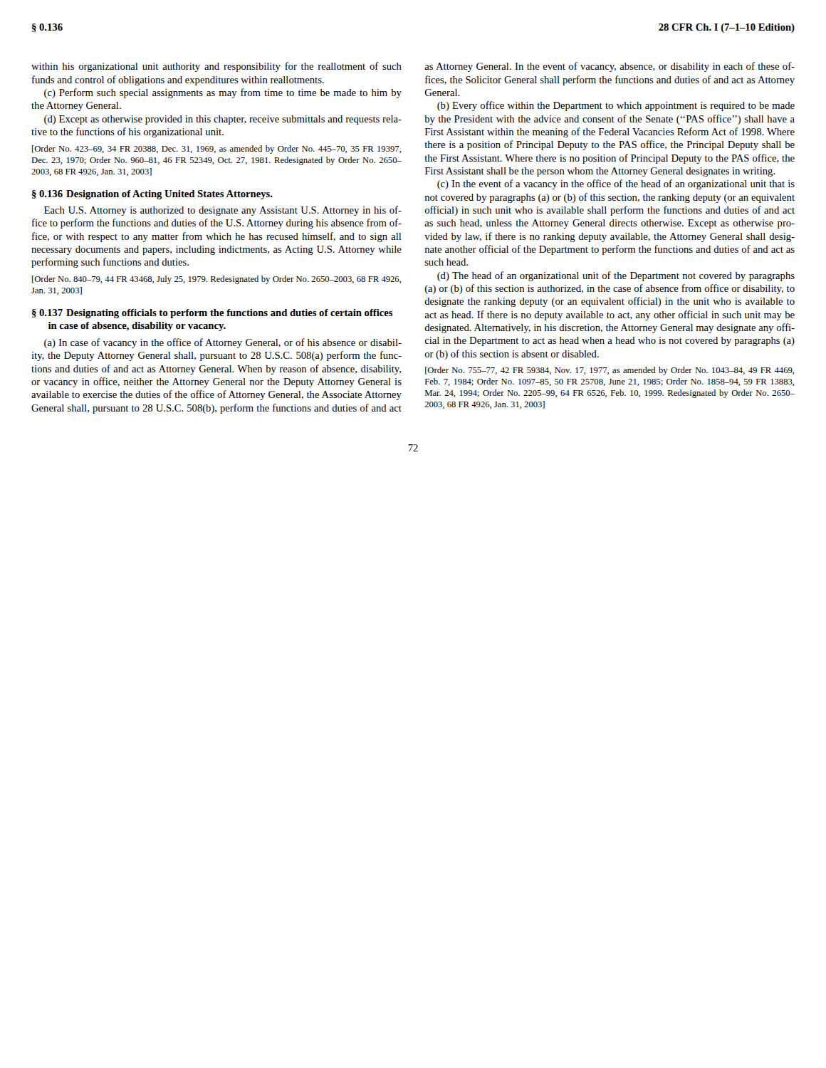§ 0.136 28 CFR Ch. I (7–1–10 Edition)
within his organizational unit authority and responsibility for the reallotment of such funds and control of obligations and expenditures within reallotments.
(c) Perform such special assignments as may from time to time be made to him by the Attorney General.
(d) Except as otherwise provided in this chapter, receive submittals and requests relative to the functions of his organizational unit.
[Order No. 423–69, 34 FR 20388, Dec. 31, 1969, as amended by Order No. 445–70, 35 FR 19397, Dec. 23, 1970; Order No. 960–81, 46 FR 52349, Oct. 27, 1981. Redesignated by Order No. 2650–2003, 68 FR 4926, Jan. 31, 2003]
§ 0.136 Designation of Acting United States Attorneys.
Each U.S. Attorney is authorized to designate any Assistant U.S. Attorney in his office to perform the functions and duties of the U.S. Attorney during his absence from office, or with respect to any matter from which he has recused himself, and to sign all necessary documents and papers, including indictments, as Acting U.S. Attorney while performing such functions and duties.
[Order No. 840–79, 44 FR 43468, July 25, 1979. Redesignated by Order No. 2650–2003, 68 FR 4926, Jan. 31, 2003]
§ 0.137 Designating officials to perform the functions and duties of certain offices in case of absence, disability or vacancy.
(a) In case of vacancy in the office of Attorney General, or of his absence or disability, the Deputy Attorney General shall, pursuant to 28 U.S.C. 508(a) perform the functions and duties of and act as Attorney General. When by reason of absence, disability, or vacancy in office, neither the Attorney General nor the Deputy Attorney General is available to exercise the duties of the office of Attorney General, the Associate Attorney General shall, pursuant to 28 U.S.C. 508(b), perform the functions and duties of and act as Attorney General. In the event of vacancy, absence, or disability in each of these offices, the Solicitor General shall perform the functions and duties of and act as Attorney General.
(b) Every office within the Department to which appointment is required to be made by the President with the advice and consent of the Senate (‘‘PAS office’’) shall have a First Assistant within the meaning of the Federal Vacancies Reform Act of 1998. Where there is a position of Principal Deputy to the PAS office, the Principal Deputy shall be the First Assistant. Where there is no position of Principal Deputy to the PAS office, the First Assistant shall be the person whom the Attorney General designates in writing.
(c) In the event of a vacancy in the office of the head of an organizational unit that is not covered by paragraphs (a) or (b) of this section, the ranking deputy (or an equivalent official) in such unit who is available shall perform the functions and duties of and act as such head, unless the Attorney General directs otherwise. Except as otherwise provided by law, if there is no ranking deputy available, the Attorney General shall designate another official of the Department to perform the functions and duties of and act as such head.
(d) The head of an organizational unit of the Department not covered by paragraphs (a) or (b) of this section is authorized, in the case of absence from office or disability, to designate the ranking deputy (or an equivalent official) in the unit who is available to act as head. If there is no deputy available to act, any other official in such unit may be designated. Alternatively, in his discretion, the Attorney General may designate any official in the Department to act as head when a head who is not covered by paragraphs (a) or (b) of this section is absent or disabled.
[Order No. 755–77, 42 FR 59384, Nov. 17, 1977, as amended by Order No. 1043–84, 49 FR 4469, Feb. 7, 1984; Order No. 1097–85, 50 FR 25708, June 21, 1985; Order No. 1858–94, 59 FR 13883, Mar. 24, 1994; Order No. 2205–99, 64 FR 6526, Feb. 10, 1999. Redesignated by Order No. 2650–2003, 68 FR 4926, Jan. 31, 2003]
72